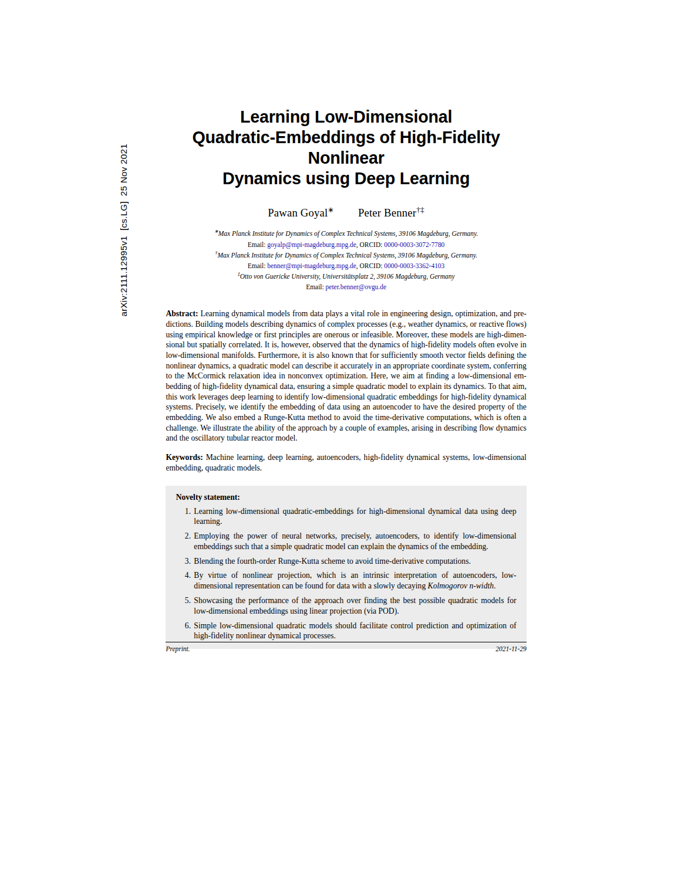arXiv:2111.12995v1 [cs.LG] 25 Nov 2021
Learning Low-Dimensional
Quadratic-Embeddings of High-Fidelity Nonlinear
Dynamics using Deep Learning
Pawan Goyal∗ Peter Benner†‡
∗Max Planck Institute for Dynamics of Complex Technical Systems, 39106 Magdeburg, Germany.
Email: goyalp@mpi-magdeburg.mpg.de, ORCID: 0000-0003-3072-7780
†Max Planck Institute for Dynamics of Complex Technical Systems, 39106 Magdeburg, Germany.
Email: benner@mpi-magdeburg.mpg.de, ORCID: 0000-0003-3362-4103
‡Otto von Guericke University, Universitätsplatz 2, 39106 Magdeburg, Germany
Email: peter.benner@ovgu.de
Abstract: Learning dynamical models from data plays a vital role in engineering design, optimization, and predictions. Building models describing dynamics of complex processes (e.g., weather dynamics, or reactive flows) using empirical knowledge or first principles are onerous or infeasible. Moreover, these models are high-dimensional but spatially correlated. It is, however, observed that the dynamics of high-fidelity models often evolve in low-dimensional manifolds. Furthermore, it is also known that for sufficiently smooth vector fields defining the nonlinear dynamics, a quadratic model can describe it accurately in an appropriate coordinate system, conferring to the McCormick relaxation idea in nonconvex optimization. Here, we aim at finding a low-dimensional embedding of high-fidelity dynamical data, ensuring a simple quadratic model to explain its dynamics. To that aim, this work leverages deep learning to identify low-dimensional quadratic embeddings for high-fidelity dynamical systems. Precisely, we identify the embedding of data using an autoencoder to have the desired property of the embedding. We also embed a Runge-Kutta method to avoid the time-derivative computations, which is often a challenge. We illustrate the ability of the approach by a couple of examples, arising in describing flow dynamics and the oscillatory tubular reactor model.
Keywords: Machine learning, deep learning, autoencoders, high-fidelity dynamical systems, low-dimensional embedding, quadratic models.
Novelty statement:
Learning low-dimensional quadratic-embeddings for high-dimensional dynamical data using deep learning.
Employing the power of neural networks, precisely, autoencoders, to identify low-dimensional embeddings such that a simple quadratic model can explain the dynamics of the embedding.
Blending the fourth-order Runge-Kutta scheme to avoid time-derivative computations.
By virtue of nonlinear projection, which is an intrinsic interpretation of autoencoders, low-dimensional representation can be found for data with a slowly decaying Kolmogorov n-width.
Showcasing the performance of the approach over finding the best possible quadratic models for low-dimensional embeddings using linear projection (via POD).
Simple low-dimensional quadratic models should facilitate control prediction and optimization of high-fidelity nonlinear dynamical processes.
Preprint. 2021-11-29